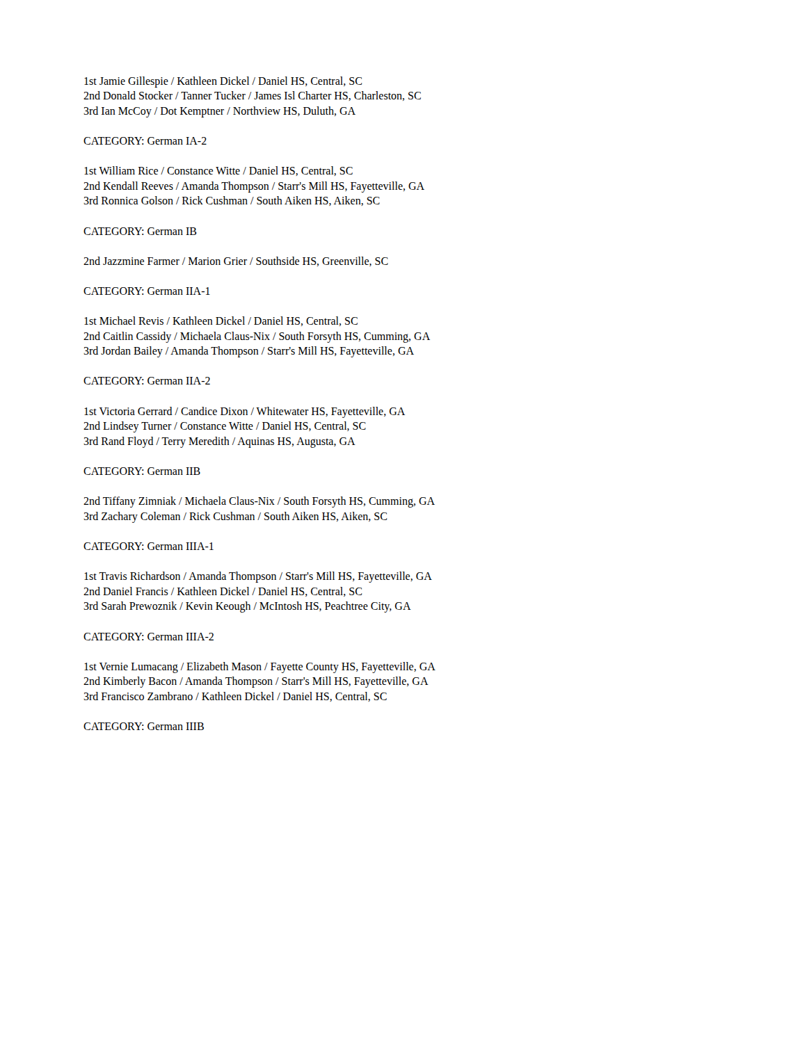1st Jamie Gillespie / Kathleen Dickel / Daniel HS, Central, SC
2nd Donald Stocker / Tanner Tucker / James Isl Charter HS, Charleston, SC
3rd Ian McCoy / Dot Kemptner / Northview HS, Duluth, GA
CATEGORY: German IA-2
1st William Rice / Constance Witte / Daniel HS, Central, SC
2nd Kendall Reeves / Amanda Thompson / Starr's Mill HS, Fayetteville, GA
3rd Ronnica Golson / Rick Cushman / South Aiken HS, Aiken, SC
CATEGORY: German IB
2nd Jazzmine Farmer / Marion Grier / Southside HS, Greenville, SC
CATEGORY: German IIA-1
1st Michael Revis / Kathleen Dickel / Daniel HS, Central, SC
2nd Caitlin Cassidy / Michaela Claus-Nix / South Forsyth HS, Cumming, GA
3rd Jordan Bailey / Amanda Thompson / Starr's Mill HS, Fayetteville, GA
CATEGORY: German IIA-2
1st Victoria Gerrard / Candice Dixon / Whitewater HS, Fayetteville, GA
2nd Lindsey Turner / Constance Witte / Daniel HS, Central, SC
3rd Rand Floyd / Terry Meredith / Aquinas HS, Augusta, GA
CATEGORY: German IIB
2nd Tiffany Zimniak / Michaela Claus-Nix / South Forsyth HS, Cumming, GA
3rd Zachary Coleman / Rick Cushman / South Aiken HS, Aiken, SC
CATEGORY: German IIIA-1
1st Travis Richardson / Amanda Thompson / Starr's Mill HS, Fayetteville, GA
2nd Daniel Francis / Kathleen Dickel / Daniel HS, Central, SC
3rd Sarah Prewoznik / Kevin Keough / McIntosh HS, Peachtree City, GA
CATEGORY: German IIIA-2
1st Vernie Lumacang / Elizabeth Mason / Fayette County HS, Fayetteville, GA
2nd Kimberly Bacon / Amanda Thompson / Starr's Mill HS, Fayetteville, GA
3rd Francisco Zambrano / Kathleen Dickel / Daniel HS, Central, SC
CATEGORY: German IIIB